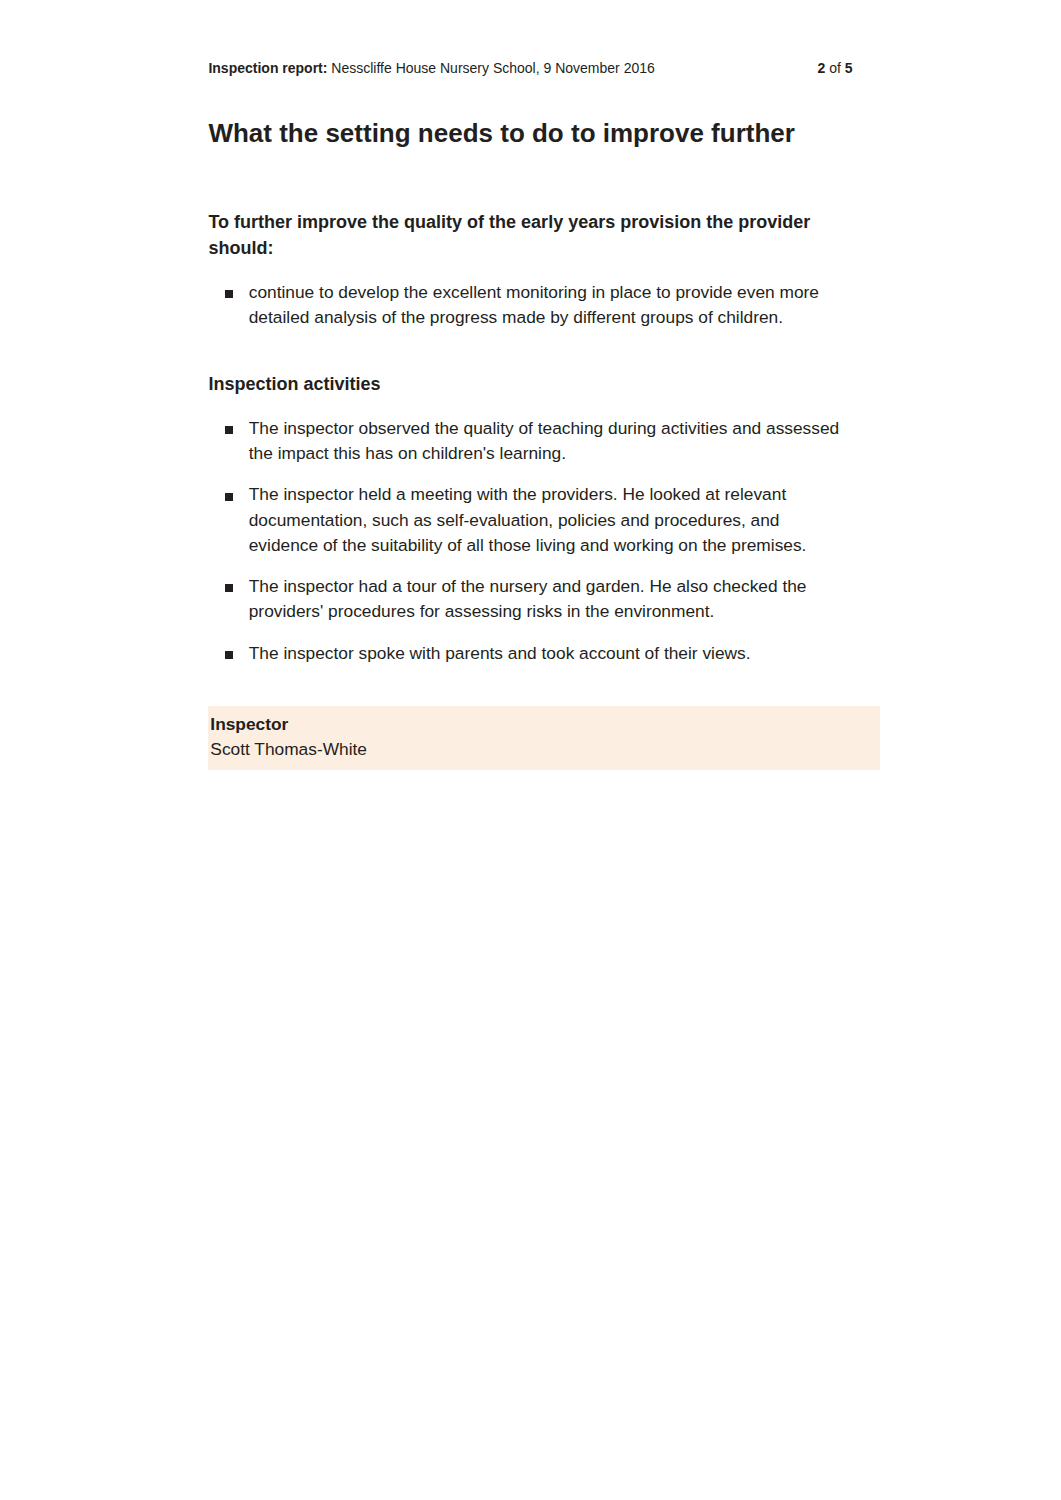Inspection report: Nesscliffe House Nursery School, 9 November 2016
2 of 5
What the setting needs to do to improve further
To further improve the quality of the early years provision the provider should:
continue to develop the excellent monitoring in place to provide even more detailed analysis of the progress made by different groups of children.
Inspection activities
The inspector observed the quality of teaching during activities and assessed the impact this has on children's learning.
The inspector held a meeting with the providers. He looked at relevant documentation, such as self-evaluation, policies and procedures, and evidence of the suitability of all those living and working on the premises.
The inspector had a tour of the nursery and garden. He also checked the providers' procedures for assessing risks in the environment.
The inspector spoke with parents and took account of their views.
Inspector
Scott Thomas-White